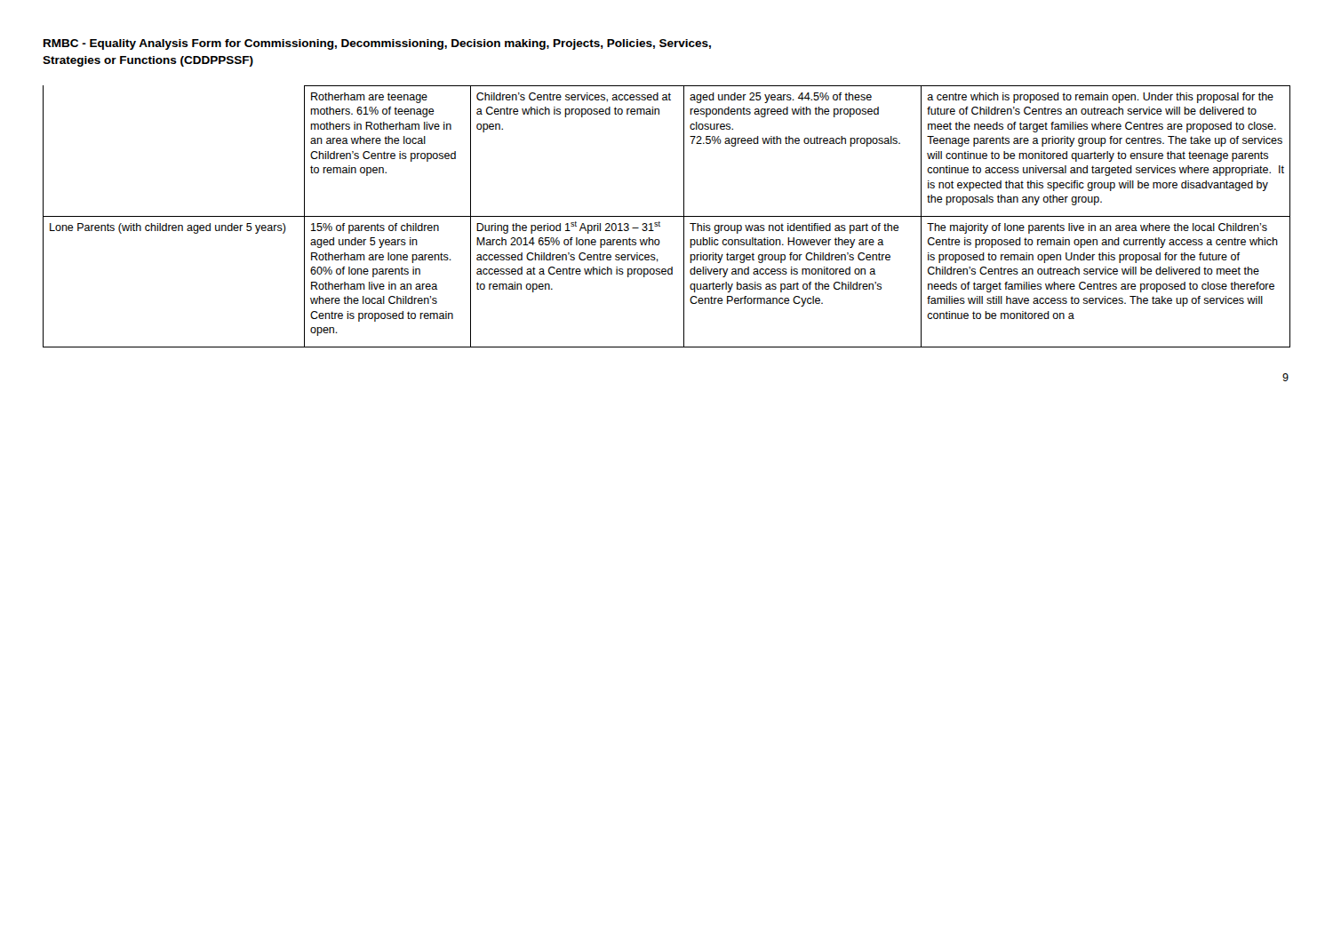RMBC - Equality Analysis Form for Commissioning, Decommissioning, Decision making, Projects, Policies, Services,
Strategies or Functions (CDDPPSSF)
| | Rotherham are teenage mothers. 61% of teenage mothers in Rotherham live in an area where the local Children’s Centre is proposed to remain open. | Children’s Centre services, accessed at a Centre which is proposed to remain open. | aged under 25 years. 44.5% of these respondents agreed with the proposed closures. 72.5% agreed with the outreach proposals. | a centre which is proposed to remain open. Under this proposal for the future of Children’s Centres an outreach service will be delivered to meet the needs of target families where Centres are proposed to close. Teenage parents are a priority group for centres. The take up of services will continue to be monitored quarterly to ensure that teenage parents continue to access universal and targeted services where appropriate. It is not expected that this specific group will be more disadvantaged by the proposals than any other group. |
| Lone Parents (with children aged under 5 years) | 15% of parents of children aged under 5 years in Rotherham are lone parents. 60% of lone parents in Rotherham live in an area where the local Children’s Centre is proposed to remain open. | During the period 1 st April 2013 – 31 st March 2014 65% of lone parents who accessed Children’s Centre services, accessed at a Centre which is proposed to remain open. | This group was not identified as part of the public consultation. However they are a priority target group for Children’s Centre delivery and access is monitored on a quarterly basis as part of the Children’s Centre Performance Cycle. | The majority of lone parents live in an area where the local Children’s Centre is proposed to remain open and currently access a centre which is proposed to remain open Under this proposal for the future of Children’s Centres an outreach service will be delivered to meet the needs of target families where Centres are proposed to close therefore families will still have access to services. The take up of services will continue to be monitored on a |
9